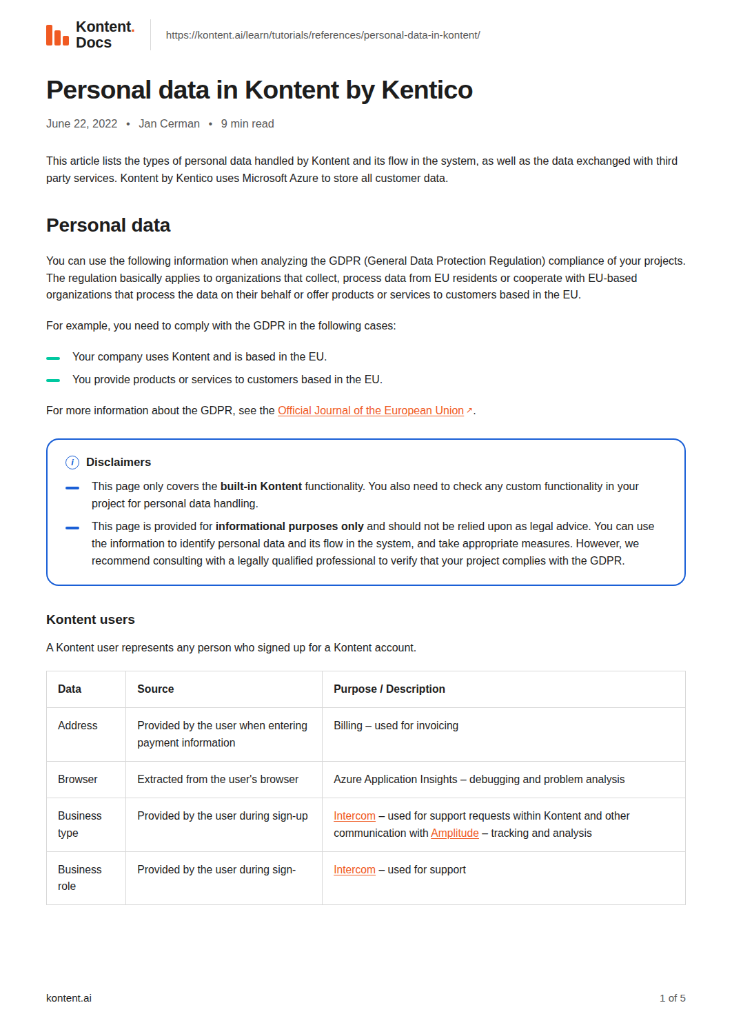Kontent.
Docs
https://kontent.ai/learn/tutorials/references/personal-data-in-kontent/
Personal data in Kontent by Kentico
June 22, 2022 • Jan Cerman • 9 min read
This article lists the types of personal data handled by Kontent and its flow in the system, as well as the data exchanged with third party services. Kontent by Kentico uses Microsoft Azure to store all customer data.
Personal data
You can use the following information when analyzing the GDPR (General Data Protection Regulation) compliance of your projects. The regulation basically applies to organizations that collect, process data from EU residents or cooperate with EU-based organizations that process the data on their behalf or offer products or services to customers based in the EU.
For example, you need to comply with the GDPR in the following cases:
Your company uses Kontent and is based in the EU.
You provide products or services to customers based in the EU.
For more information about the GDPR, see the Official Journal of the European Union.
i Disclaimers
This page only covers the built-in Kontent functionality. You also need to check any custom functionality in your project for personal data handling.
This page is provided for informational purposes only and should not be relied upon as legal advice. You can use the information to identify personal data and its flow in the system, and take appropriate measures. However, we recommend consulting with a legally qualified professional to verify that your project complies with the GDPR.
Kontent users
A Kontent user represents any person who signed up for a Kontent account.
| Data | Source | Purpose / Description |
| --- | --- | --- |
| Address | Provided by the user when entering payment information | Billing – used for invoicing |
| Browser | Extracted from the user's browser | Azure Application Insights – debugging and problem analysis |
| Business type | Provided by the user during sign-up | Intercom – used for support requests within Kontent and other communication with Amplitude – tracking and analysis |
| Business role | Provided by the user during sign- | Intercom – used for support |
kontent.ai 1 of 5